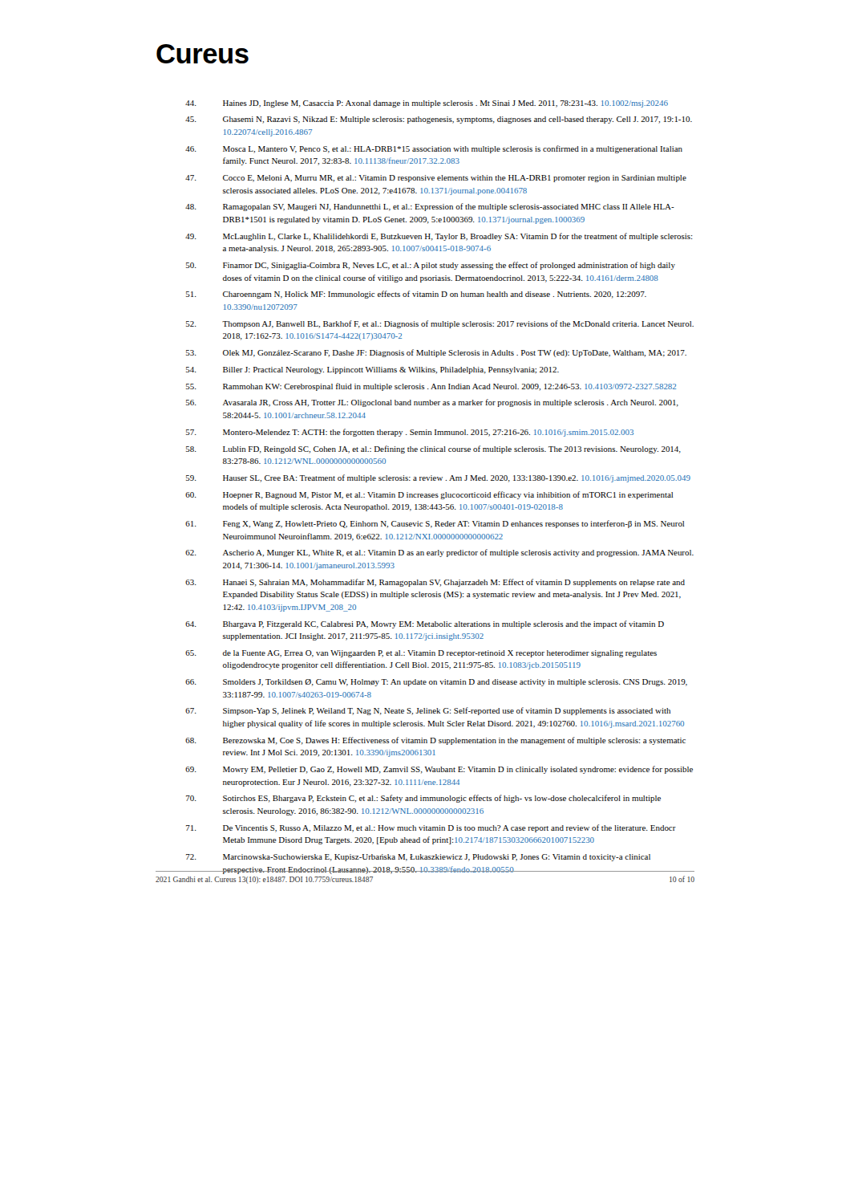Cureus
44. Haines JD, Inglese M, Casaccia P: Axonal damage in multiple sclerosis . Mt Sinai J Med. 2011, 78:231-43. 10.1002/msj.20246
45. Ghasemi N, Razavi S, Nikzad E: Multiple sclerosis: pathogenesis, symptoms, diagnoses and cell-based therapy. Cell J. 2017, 19:1-10. 10.22074/cellj.2016.4867
46. Mosca L, Mantero V, Penco S, et al.: HLA-DRB1*15 association with multiple sclerosis is confirmed in a multigenerational Italian family. Funct Neurol. 2017, 32:83-8. 10.11138/fneur/2017.32.2.083
47. Cocco E, Meloni A, Murru MR, et al.: Vitamin D responsive elements within the HLA-DRB1 promoter region in Sardinian multiple sclerosis associated alleles. PLoS One. 2012, 7:e41678. 10.1371/journal.pone.0041678
48. Ramagopalan SV, Maugeri NJ, Handunnetthi L, et al.: Expression of the multiple sclerosis-associated MHC class II Allele HLA-DRB1*1501 is regulated by vitamin D. PLoS Genet. 2009, 5:e1000369. 10.1371/journal.pgen.1000369
49. McLaughlin L, Clarke L, Khalilidehkordi E, Butzkueven H, Taylor B, Broadley SA: Vitamin D for the treatment of multiple sclerosis: a meta-analysis. J Neurol. 2018, 265:2893-905. 10.1007/s00415-018-9074-6
50. Finamor DC, Sinigaglia-Coimbra R, Neves LC, et al.: A pilot study assessing the effect of prolonged administration of high daily doses of vitamin D on the clinical course of vitiligo and psoriasis. Dermatoendocrinol. 2013, 5:222-34. 10.4161/derm.24808
51. Charoenngam N, Holick MF: Immunologic effects of vitamin D on human health and disease . Nutrients. 2020, 12:2097. 10.3390/nu12072097
52. Thompson AJ, Banwell BL, Barkhof F, et al.: Diagnosis of multiple sclerosis: 2017 revisions of the McDonald criteria. Lancet Neurol. 2018, 17:162-73. 10.1016/S1474-4422(17)30470-2
53. Olek MJ, González-Scarano F, Dashe JF: Diagnosis of Multiple Sclerosis in Adults . Post TW (ed): UpToDate, Waltham, MA; 2017.
54. Biller J: Practical Neurology. Lippincott Williams & Wilkins, Philadelphia, Pennsylvania; 2012.
55. Rammohan KW: Cerebrospinal fluid in multiple sclerosis . Ann Indian Acad Neurol. 2009, 12:246-53. 10.4103/0972-2327.58282
56. Avasarala JR, Cross AH, Trotter JL: Oligoclonal band number as a marker for prognosis in multiple sclerosis . Arch Neurol. 2001, 58:2044-5. 10.1001/archneur.58.12.2044
57. Montero-Melendez T: ACTH: the forgotten therapy . Semin Immunol. 2015, 27:216-26. 10.1016/j.smim.2015.02.003
58. Lublin FD, Reingold SC, Cohen JA, et al.: Defining the clinical course of multiple sclerosis. The 2013 revisions. Neurology. 2014, 83:278-86. 10.1212/WNL.0000000000000560
59. Hauser SL, Cree BA: Treatment of multiple sclerosis: a review . Am J Med. 2020, 133:1380-1390.e2. 10.1016/j.amjmed.2020.05.049
60. Hoepner R, Bagnoud M, Pistor M, et al.: Vitamin D increases glucocorticoid efficacy via inhibition of mTORC1 in experimental models of multiple sclerosis. Acta Neuropathol. 2019, 138:443-56. 10.1007/s00401-019-02018-8
61. Feng X, Wang Z, Howlett-Prieto Q, Einhorn N, Causevic S, Reder AT: Vitamin D enhances responses to interferon-β in MS. Neurol Neuroimmunol Neuroinflamm. 2019, 6:e622. 10.1212/NXI.0000000000000622
62. Ascherio A, Munger KL, White R, et al.: Vitamin D as an early predictor of multiple sclerosis activity and progression. JAMA Neurol. 2014, 71:306-14. 10.1001/jamaneurol.2013.5993
63. Hanaei S, Sahraian MA, Mohammadifar M, Ramagopalan SV, Ghajarzadeh M: Effect of vitamin D supplements on relapse rate and Expanded Disability Status Scale (EDSS) in multiple sclerosis (MS): a systematic review and meta-analysis. Int J Prev Med. 2021, 12:42. 10.4103/ijpvm.IJPVM_208_20
64. Bhargava P, Fitzgerald KC, Calabresi PA, Mowry EM: Metabolic alterations in multiple sclerosis and the impact of vitamin D supplementation. JCI Insight. 2017, 211:975-85. 10.1172/jci.insight.95302
65. de la Fuente AG, Errea O, van Wijngaarden P, et al.: Vitamin D receptor-retinoid X receptor heterodimer signaling regulates oligodendrocyte progenitor cell differentiation. J Cell Biol. 2015, 211:975-85. 10.1083/jcb.201505119
66. Smolders J, Torkildsen Ø, Camu W, Holmøy T: An update on vitamin D and disease activity in multiple sclerosis. CNS Drugs. 2019, 33:1187-99. 10.1007/s40263-019-00674-8
67. Simpson-Yap S, Jelinek P, Weiland T, Nag N, Neate S, Jelinek G: Self-reported use of vitamin D supplements is associated with higher physical quality of life scores in multiple sclerosis. Mult Scler Relat Disord. 2021, 49:102760. 10.1016/j.msard.2021.102760
68. Berezowska M, Coe S, Dawes H: Effectiveness of vitamin D supplementation in the management of multiple sclerosis: a systematic review. Int J Mol Sci. 2019, 20:1301. 10.3390/ijms20061301
69. Mowry EM, Pelletier D, Gao Z, Howell MD, Zamvil SS, Waubant E: Vitamin D in clinically isolated syndrome: evidence for possible neuroprotection. Eur J Neurol. 2016, 23:327-32. 10.1111/ene.12844
70. Sotirchos ES, Bhargava P, Eckstein C, et al.: Safety and immunologic effects of high- vs low-dose cholecalciferol in multiple sclerosis. Neurology. 2016, 86:382-90. 10.1212/WNL.0000000000002316
71. De Vincentis S, Russo A, Milazzo M, et al.: How much vitamin D is too much? A case report and review of the literature. Endocr Metab Immune Disord Drug Targets. 2020, [Epub ahead of print]:10.2174/1871530320666201007152230
72. Marcinowska-Suchowierska E, Kupisz-Urbańska M, Łukaszkiewicz J, Płudowski P, Jones G: Vitamin d toxicity-a clinical perspective. Front Endocrinol (Lausanne). 2018, 9:550. 10.3389/fendo.2018.00550
2021 Gandhi et al. Cureus 13(10): e18487. DOI 10.7759/cureus.18487 10 of 10